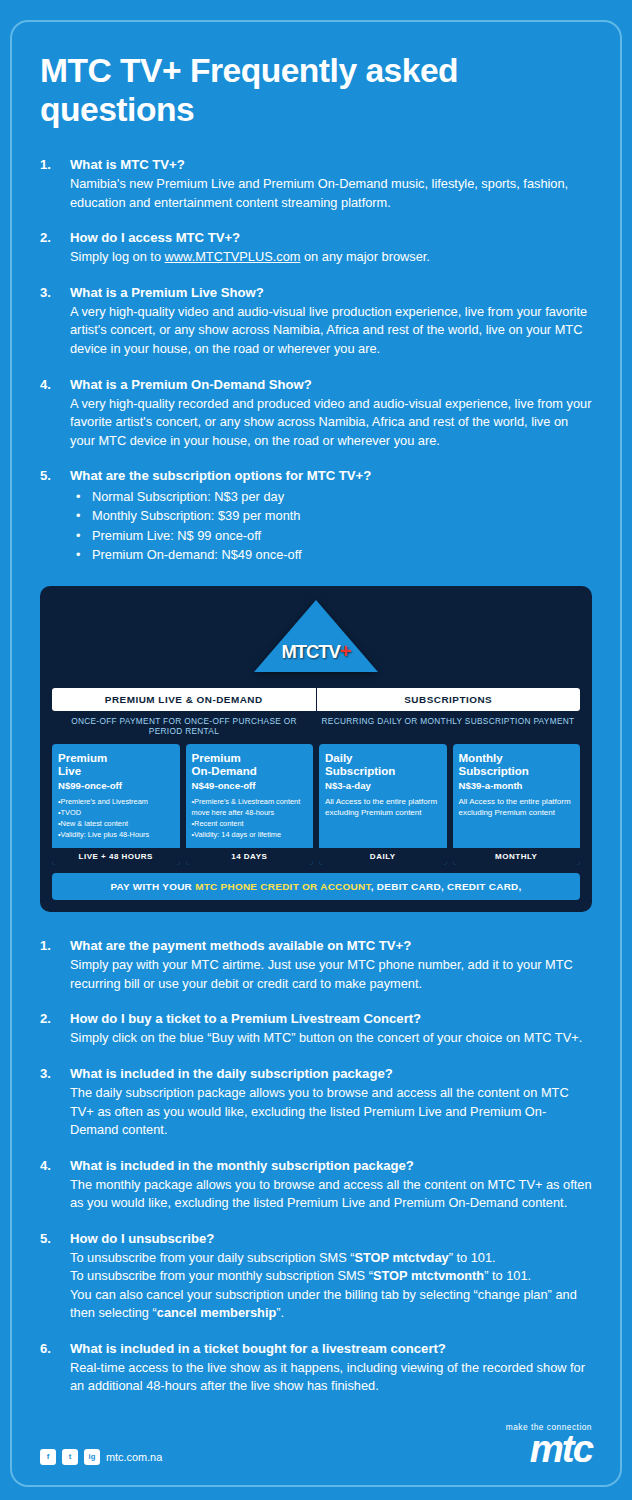MTC TV+ Frequently asked
questions
What is MTC TV+?
Namibia's new Premium Live and Premium On-Demand music, lifestyle, sports, fashion, education and entertainment content streaming platform.
How do I access MTC TV+?
Simply log on to www.MTCTVPLUS.com on any major browser.
What is a Premium Live Show?
A very high-quality video and audio-visual live production experience, live from your favorite artist's concert, or any show across Namibia, Africa and rest of the world, live on your MTC device in your house, on the road or wherever you are.
What is a Premium On-Demand Show?
A very high-quality recorded and produced video and audio-visual experience, live from your favorite artist's concert, or any show across Namibia, Africa and rest of the world, live on your MTC device in your house, on the road or wherever you are.
What are the subscription options for MTC TV+?
Normal Subscription: N$3 per day
Monthly Subscription: $39 per month
Premium Live: N$ 99 once-off
Premium On-demand: N$49 once-off
MTCTV+
PREMIUM LIVE & ON-DEMAND
SUBSCRIPTIONS
ONCE-OFF PAYMENT FOR ONCE-OFF PURCHASE OR PERIOD RENTAL
RECURRING DAILY OR MONTHLY SUBSCRIPTION PAYMENT
Premium
Live
N$99-once-off
Premiere's and Livestream
TVOD
New & latest content
Validity: Live plus 48-Hours
LIVE + 48 HOURS
Premium
On-Demand
N$49-once-off
Premiere's & Livestream content move here after 48-hours
Recent content
Validity: 14 days or lifetime
14 DAYS
Daily
Subscription
N$3-a-day
All Access to the entire platform excluding Premium content
DAILY
Monthly
Subscription
N$39-a-month
All Access to the entire platform excluding Premium content
MONTHLY
PAY WITH YOUR MTC PHONE CREDIT OR ACCOUNT, DEBIT CARD, CREDIT CARD,
What are the payment methods available on MTC TV+?
Simply pay with your MTC airtime. Just use your MTC phone number, add it to your MTC recurring bill or use your debit or credit card to make payment.
How do I buy a ticket to a Premium Livestream Concert?
Simply click on the blue “Buy with MTC” button on the concert of your choice on MTC TV+.
What is included in the daily subscription package?
The daily subscription package allows you to browse and access all the content on MTC TV+ as often as you would like, excluding the listed Premium Live and Premium On-Demand content.
What is included in the monthly subscription package?
The monthly package allows you to browse and access all the content on MTC TV+ as often as you would like, excluding the listed Premium Live and Premium On-Demand content.
How do I unsubscribe?
To unsubscribe from your daily subscription SMS “STOP mtctvday” to 101.
To unsubscribe from your monthly subscription SMS “STOP mtctvmonth” to 101.
You can also cancel your subscription under the billing tab by selecting “change plan” and then selecting “cancel membership”.
What is included in a ticket bought for a livestream concert?
Real-time access to the live show as it happens, including viewing of the recorded show for an additional 48-hours after the live show has finished.
f t ig mtc.com.na
make the connection
mtc